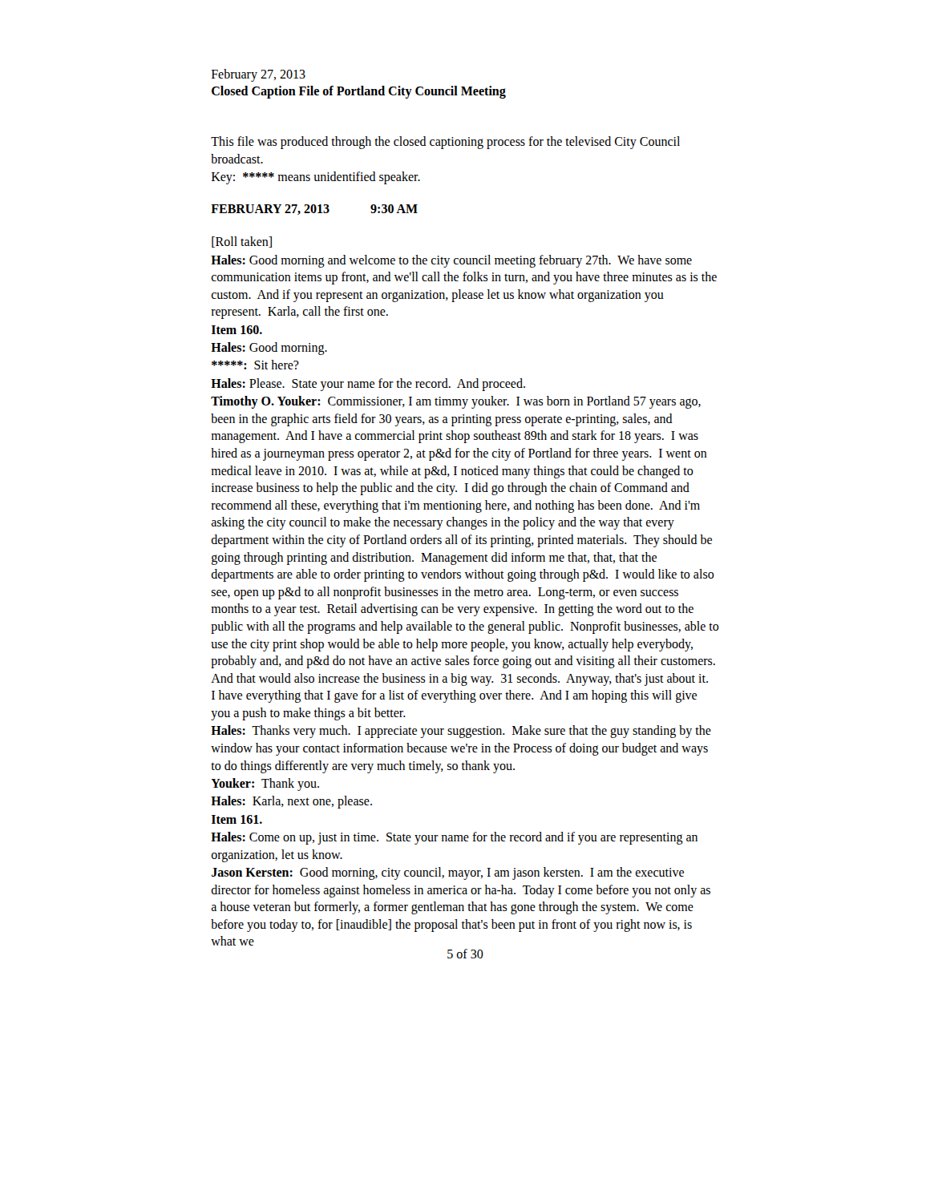February 27, 2013
Closed Caption File of Portland City Council Meeting
This file was produced through the closed captioning process for the televised City Council broadcast.
Key: ***** means unidentified speaker.
FEBRUARY 27, 20139:30 AM
[Roll taken]
Hales: Good morning and welcome to the city council meeting february 27th. We have some communication items up front, and we'll call the folks in turn, and you have three minutes as is the custom. And if you represent an organization, please let us know what organization you represent. Karla, call the first one.
Item 160.
Hales: Good morning.
*****: Sit here?
Hales: Please. State your name for the record. And proceed.
Timothy O. Youker: Commissioner, I am timmy youker. I was born in Portland 57 years ago, been in the graphic arts field for 30 years, as a printing press operate e-printing, sales, and management. And I have a commercial print shop southeast 89th and stark for 18 years. I was hired as a journeyman press operator 2, at p&d for the city of Portland for three years. I went on medical leave in 2010. I was at, while at p&d, I noticed many things that could be changed to increase business to help the public and the city. I did go through the chain of Command and recommend all these, everything that i'm mentioning here, and nothing has been done. And i'm asking the city council to make the necessary changes in the policy and the way that every department within the city of Portland orders all of its printing, printed materials. They should be going through printing and distribution. Management did inform me that, that, that the departments are able to order printing to vendors without going through p&d. I would like to also see, open up p&d to all nonprofit businesses in the metro area. Long-term, or even success months to a year test. Retail advertising can be very expensive. In getting the word out to the public with all the programs and help available to the general public. Nonprofit businesses, able to use the city print shop would be able to help more people, you know, actually help everybody, probably and, and p&d do not have an active sales force going out and visiting all their customers. And that would also increase the business in a big way. 31 seconds. Anyway, that's just about it. I have everything that I gave for a list of everything over there. And I am hoping this will give you a push to make things a bit better.
Hales: Thanks very much. I appreciate your suggestion. Make sure that the guy standing by the window has your contact information because we're in the Process of doing our budget and ways to do things differently are very much timely, so thank you.
Youker: Thank you.
Hales: Karla, next one, please.
Item 161.
Hales: Come on up, just in time. State your name for the record and if you are representing an organization, let us know.
Jason Kersten: Good morning, city council, mayor, I am jason kersten. I am the executive director for homeless against homeless in america or ha-ha. Today I come before you not only as a house veteran but formerly, a former gentleman that has gone through the system. We come before you today to, for [inaudible] the proposal that's been put in front of you right now is, is what we
5 of 30